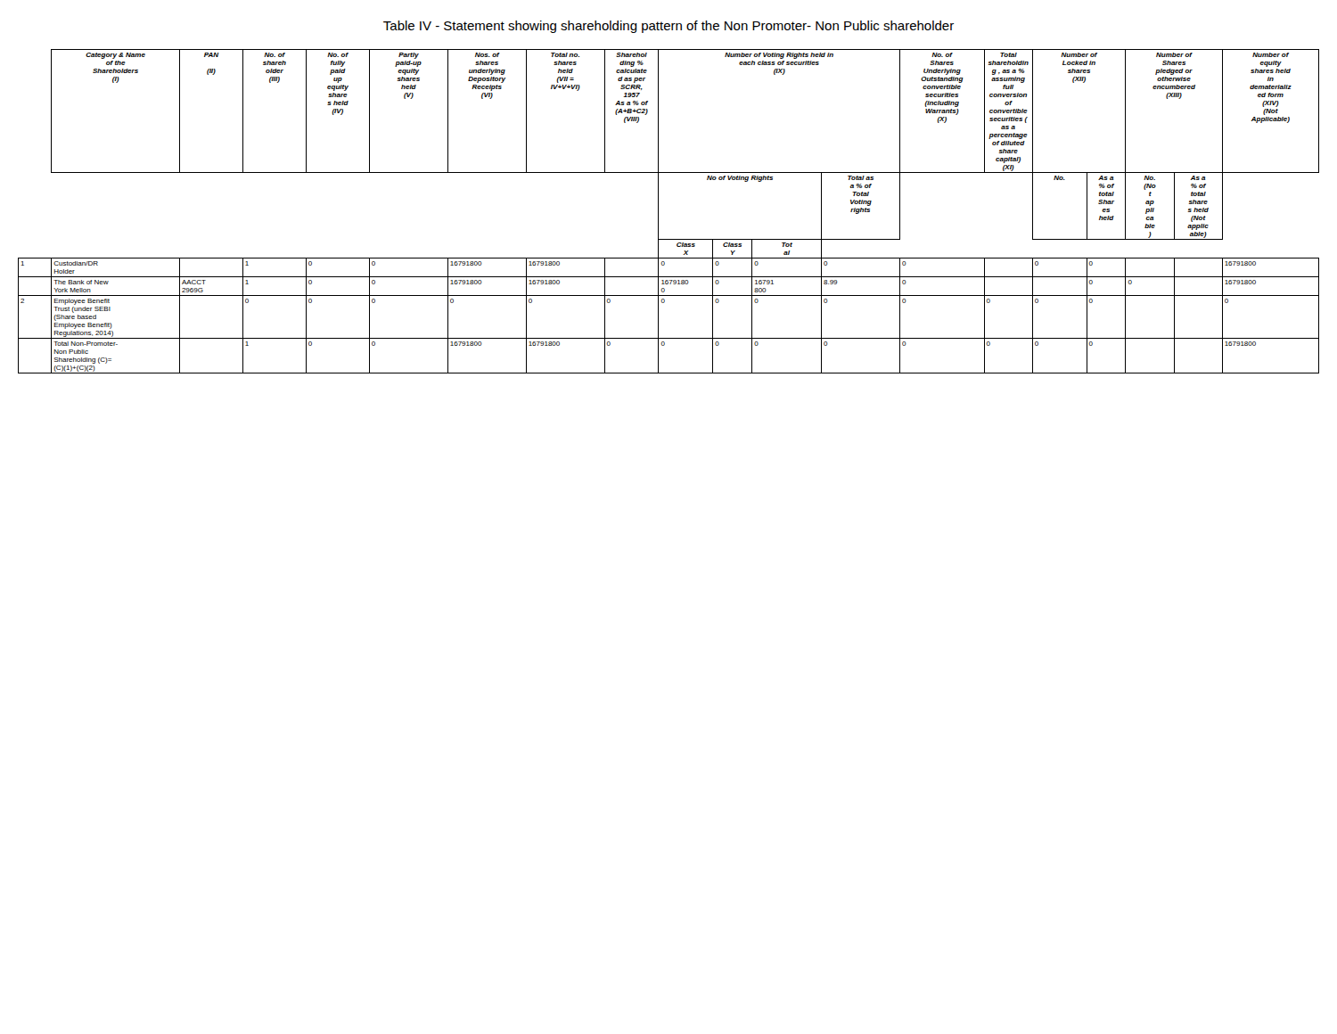Table IV - Statement showing shareholding pattern of the Non Promoter- Non Public shareholder
| | Category & Name of the Shareholders (I) | PAN (II) | No. of shareh older (III) | No. of fully paid up equity share s held (IV) | Partly paid-up equity shares held (V) | Nos. of shares underlying Depository Receipts (VI) | Total no. shares held (VII = IV+V+VI) | Sharehol ding % calculate d as per SCRR, 1957 As a % of (A+B+C2) (VIII) | Number of Voting Rights held in each class of securities (IX) | No. of Shares Underlying Outstanding convertible securities (including Warrants) (X) | Total shareholdin g , as a % assuming full conversion of convertible securities ( as a percentage of diluted share capital) (XI) | Number of Locked in shares (XII) | Number of Shares pledged or otherwise encumbered (XIII) | Number of equity shares held in dematerializ ed form (XIV) (Not Applicable) |
| --- | --- | --- | --- | --- | --- | --- | --- | --- | --- | --- | --- | --- | --- | --- |
| | | | | | | | | No of Voting Rights | Total as a % of Total Voting rights | | | No. | As a % of total Shar es held | No. (No t ap pli ca ble ) | As a % of total share s held (Not applic able) | |
| | | | | | | | | | Class X | Class Y | Tot al | | | | | | | | |
| 1 | Custodian/DR Holder | | 1 | 0 | 0 | 16791800 | 16791800 | | 0 | 0 | 0 | 0 | 0 | | 0 | 0 | | | 16791800 |
| | The Bank of New York Mellon | AACCT 2969G | 1 | 0 | 0 | 16791800 | 16791800 | | 1679180 0 | 0 | 16791 800 | 8.99 | 0 | | | 0 | 0 | | 16791800 |
| 2 | Employee Benefit Trust (under SEBI (Share based Employee Benefit) Regulations, 2014) | | 0 | 0 | 0 | 0 | 0 | 0 | 0 | 0 | 0 | 0 | 0 | 0 | 0 | 0 | | | 0 |
| | Total Non-Promoter- Non Public Shareholding (C)= (C)(1)+(C)(2) | | 1 | 0 | 0 | 16791800 | 16791800 | 0 | 0 | 0 | 0 | 0 | 0 | 0 | 0 | 0 | | | 16791800 |